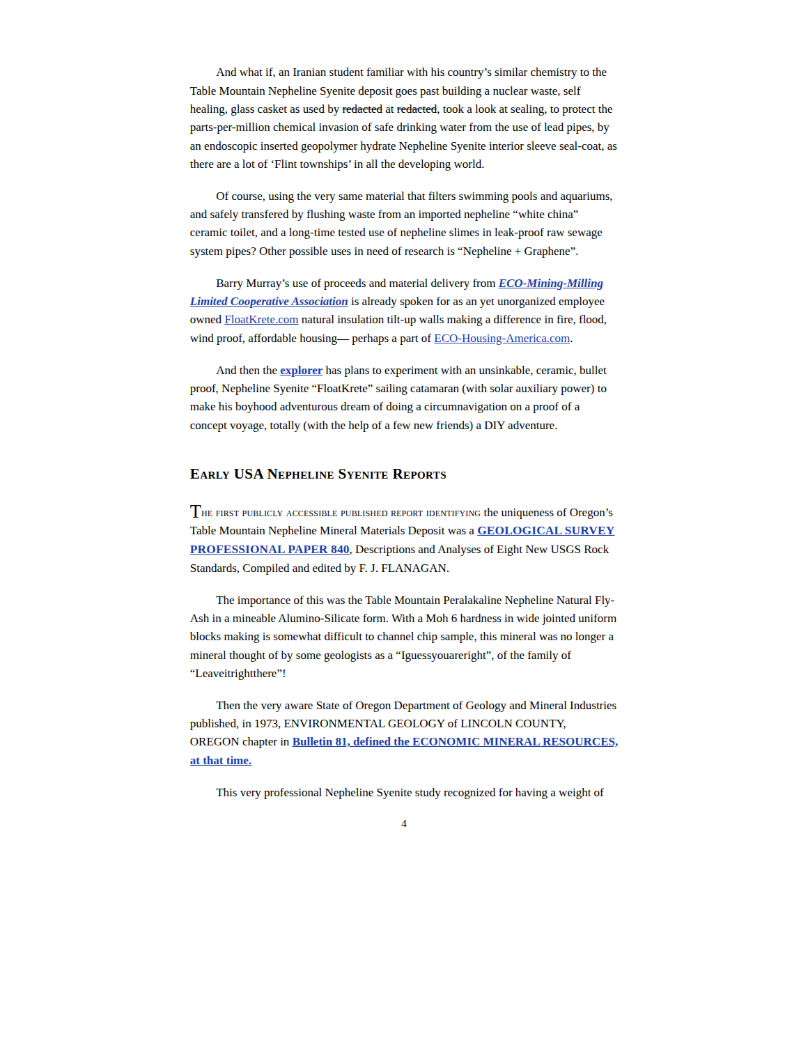And what if, an Iranian student familiar with his country’s similar chemistry to the Table Mountain Nepheline Syenite deposit goes past building a nuclear waste, self healing, glass casket as used by redacted at redacted, took a look at sealing, to protect the parts-per-million chemical invasion of safe drinking water from the use of lead pipes, by an endoscopic inserted geopolymer hydrate Nepheline Syenite interior sleeve seal-coat, as there are a lot of ‘Flint townships’ in all the developing world.
Of course, using the very same material that filters swimming pools and aquariums, and safely transfered by flushing waste from an imported nepheline “white china” ceramic toilet, and a long-time tested use of nepheline slimes in leak-proof raw sewage system pipes? Other possible uses in need of research is “Nepheline + Graphene”.
Barry Murray’s use of proceeds and material delivery from ECO-Mining-Milling Limited Cooperative Association is already spoken for as an yet unorganized employee owned FloatKrete.com natural insulation tilt-up walls making a difference in fire, flood, wind proof, affordable housing— perhaps a part of ECO-Housing-America.com.
And then the explorer has plans to experiment with an unsinkable, ceramic, bullet proof, Nepheline Syenite “FloatKrete” sailing catamaran (with solar auxiliary power) to make his boyhood adventurous dream of doing a circumnavigation on a proof of a concept voyage, totally (with the help of a few new friends) a DIY adventure.
Early USA Nepheline Syenite Reports
The first publicly accessible published report identifying the uniqueness of Oregon’s Table Mountain Nepheline Mineral Materials Deposit was a GEOLOGICAL SURVEY PROFESSIONAL PAPER 840, Descriptions and Analyses of Eight New USGS Rock Standards, Compiled and edited by F. J. FLANAGAN.
The importance of this was the Table Mountain Peralakaline Nepheline Natural Fly-Ash in a mineable Alumino-Silicate form. With a Moh 6 hardness in wide jointed uniform blocks making is somewhat difficult to channel chip sample, this mineral was no longer a mineral thought of by some geologists as a “Iguessyouareright”, of the family of “Leaveitrightthere”!
Then the very aware State of Oregon Department of Geology and Mineral Industries published, in 1973, ENVIRONMENTAL GEOLOGY of LINCOLN COUNTY, OREGON chapter in Bulletin 81, defined the ECONOMIC MINERAL RESOURCES, at that time.
This very professional Nepheline Syenite study recognized for having a weight of
4